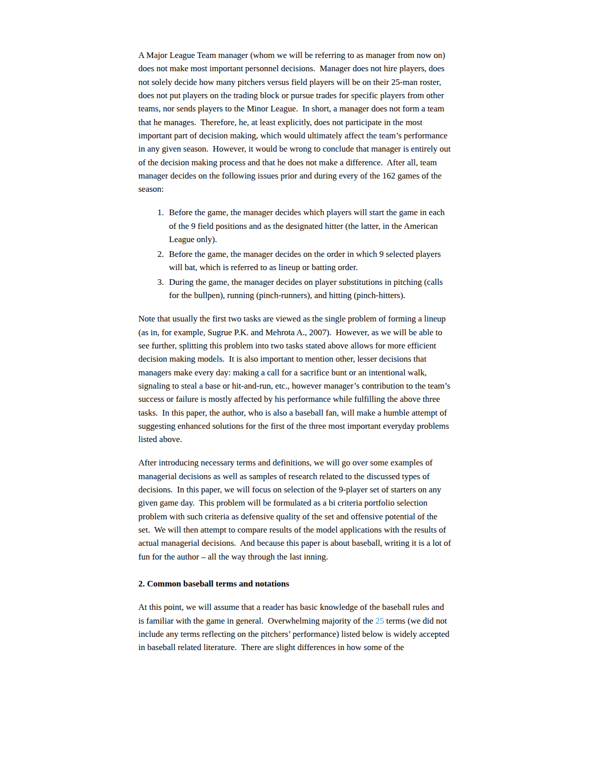A Major League Team manager (whom we will be referring to as manager from now on) does not make most important personnel decisions. Manager does not hire players, does not solely decide how many pitchers versus field players will be on their 25-man roster, does not put players on the trading block or pursue trades for specific players from other teams, nor sends players to the Minor League. In short, a manager does not form a team that he manages. Therefore, he, at least explicitly, does not participate in the most important part of decision making, which would ultimately affect the team’s performance in any given season. However, it would be wrong to conclude that manager is entirely out of the decision making process and that he does not make a difference. After all, team manager decides on the following issues prior and during every of the 162 games of the season:
Before the game, the manager decides which players will start the game in each of the 9 field positions and as the designated hitter (the latter, in the American League only).
Before the game, the manager decides on the order in which 9 selected players will bat, which is referred to as lineup or batting order.
During the game, the manager decides on player substitutions in pitching (calls for the bullpen), running (pinch-runners), and hitting (pinch-hitters).
Note that usually the first two tasks are viewed as the single problem of forming a lineup (as in, for example, Sugrue P.K. and Mehrota A., 2007). However, as we will be able to see further, splitting this problem into two tasks stated above allows for more efficient decision making models. It is also important to mention other, lesser decisions that managers make every day: making a call for a sacrifice bunt or an intentional walk, signaling to steal a base or hit-and-run, etc., however manager’s contribution to the team’s success or failure is mostly affected by his performance while fulfilling the above three tasks. In this paper, the author, who is also a baseball fan, will make a humble attempt of suggesting enhanced solutions for the first of the three most important everyday problems listed above.
After introducing necessary terms and definitions, we will go over some examples of managerial decisions as well as samples of research related to the discussed types of decisions. In this paper, we will focus on selection of the 9-player set of starters on any given game day. This problem will be formulated as a bi criteria portfolio selection problem with such criteria as defensive quality of the set and offensive potential of the set. We will then attempt to compare results of the model applications with the results of actual managerial decisions. And because this paper is about baseball, writing it is a lot of fun for the author – all the way through the last inning.
2. Common baseball terms and notations
At this point, we will assume that a reader has basic knowledge of the baseball rules and is familiar with the game in general. Overwhelming majority of the 25 terms (we did not include any terms reflecting on the pitchers’ performance) listed below is widely accepted in baseball related literature. There are slight differences in how some of the